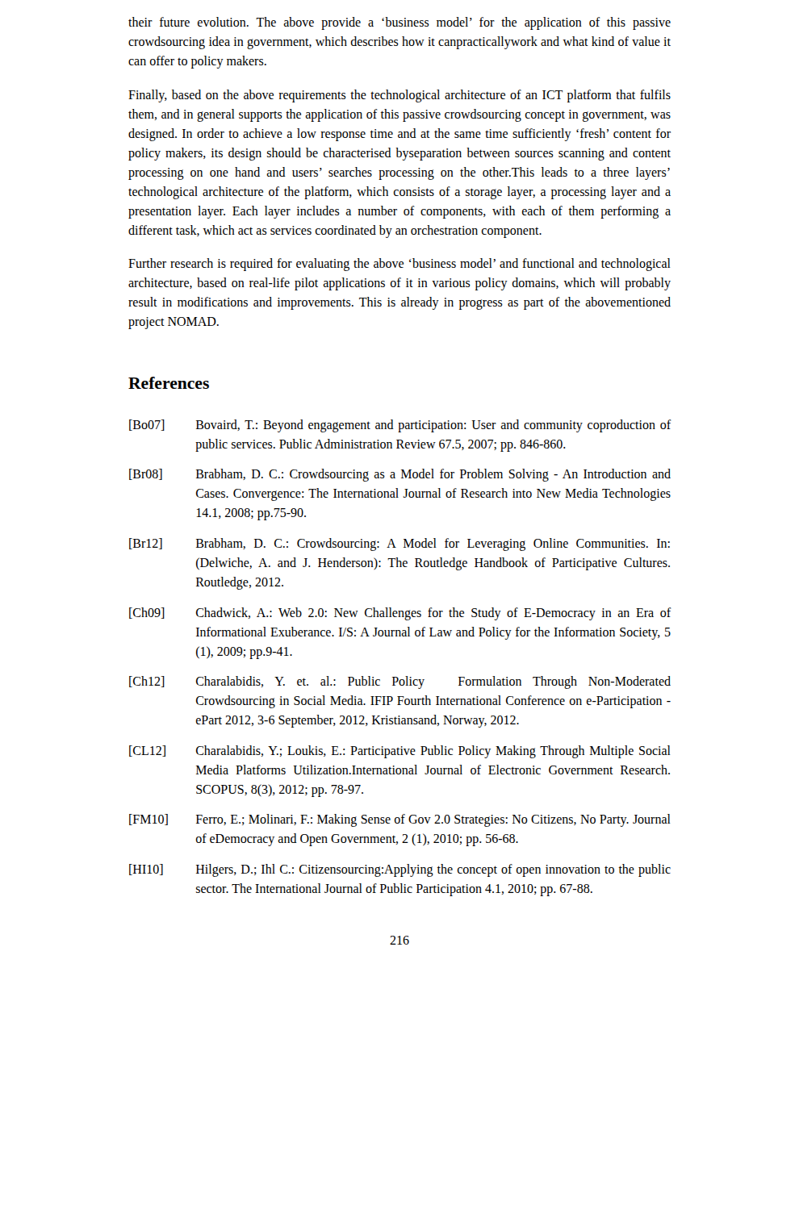their future evolution. The above provide a ‘business model’ for the application of this passive crowdsourcing idea in government, which describes how it canpracticallywork and what kind of value it can offer to policy makers.
Finally, based on the above requirements the technological architecture of an ICT platform that fulfils them, and in general supports the application of this passive crowdsourcing concept in government, was designed. In order to achieve a low response time and at the same time sufficiently ‘fresh’ content for policy makers, its design should be characterised byseparation between sources scanning and content processing on one hand and users’ searches processing on the other.This leads to a three layers’ technological architecture of the platform, which consists of a storage layer, a processing layer and a presentation layer. Each layer includes a number of components, with each of them performing a different task, which act as services coordinated by an orchestration component.
Further research is required for evaluating the above ‘business model’ and functional and technological architecture, based on real-life pilot applications of it in various policy domains, which will probably result in modifications and improvements. This is already in progress as part of the abovementioned project NOMAD.
References
[Bo07] Bovaird, T.: Beyond engagement and participation: User and community coproduction of public services. Public Administration Review 67.5, 2007; pp. 846-860.
[Br08] Brabham, D. C.: Crowdsourcing as a Model for Problem Solving - An Introduction and Cases. Convergence: The International Journal of Research into New Media Technologies 14.1, 2008; pp.75-90.
[Br12] Brabham, D. C.: Crowdsourcing: A Model for Leveraging Online Communities. In: (Delwiche, A. and J. Henderson): The Routledge Handbook of Participative Cultures. Routledge, 2012.
[Ch09] Chadwick, A.: Web 2.0: New Challenges for the Study of E-Democracy in an Era of Informational Exuberance. I/S: A Journal of Law and Policy for the Information Society, 5 (1), 2009; pp.9-41.
[Ch12] Charalabidis, Y. et. al.: Public Policy Formulation Through Non-Moderated Crowdsourcing in Social Media. IFIP Fourth International Conference on e-Participation - ePart 2012, 3-6 September, 2012, Kristiansand, Norway, 2012.
[CL12] Charalabidis, Y.; Loukis, E.: Participative Public Policy Making Through Multiple Social Media Platforms Utilization.International Journal of Electronic Government Research. SCOPUS, 8(3), 2012; pp. 78-97.
[FM10] Ferro, E.; Molinari, F.: Making Sense of Gov 2.0 Strategies: No Citizens, No Party. Journal of eDemocracy and Open Government, 2 (1), 2010; pp. 56-68.
[HI10] Hilgers, D.; Ihl C.: Citizensourcing:Applying the concept of open innovation to the public sector. The International Journal of Public Participation 4.1, 2010; pp. 67-88.
216